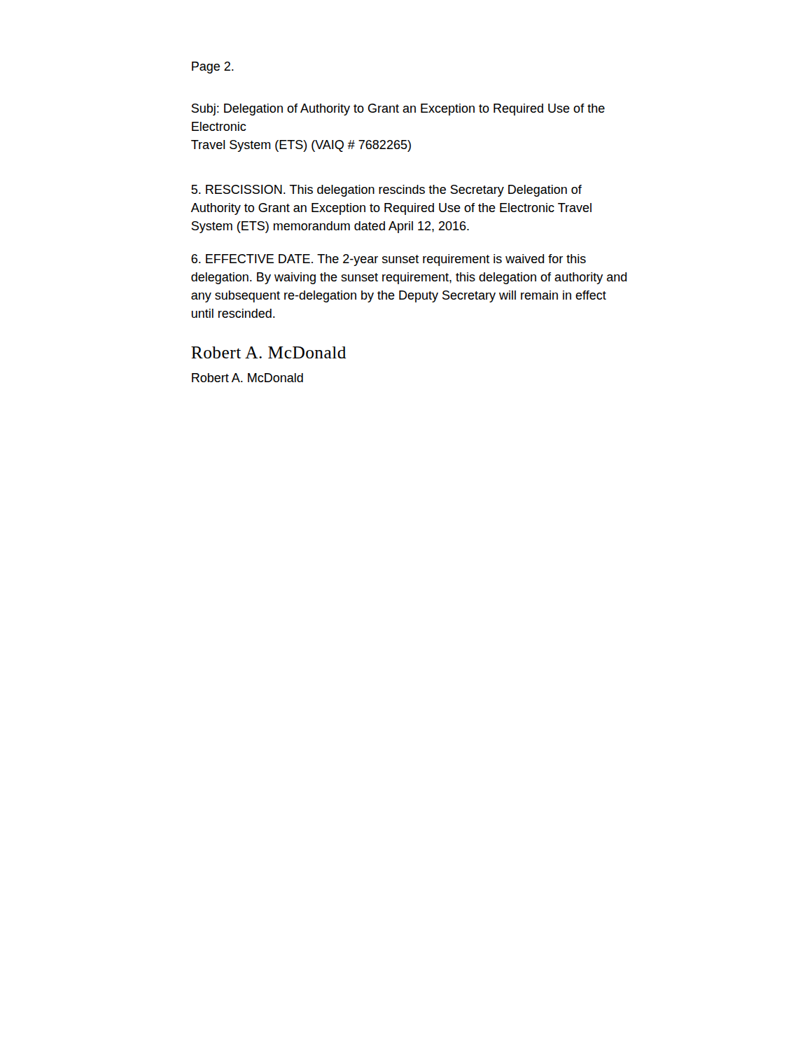Page 2.
Subj: Delegation of Authority to Grant an Exception to Required Use of the Electronic Travel System (ETS) (VAIQ # 7682265)
5. RESCISSION. This delegation rescinds the Secretary Delegation of Authority to Grant an Exception to Required Use of the Electronic Travel System (ETS) memorandum dated April 12, 2016.
6. EFFECTIVE DATE. The 2-year sunset requirement is waived for this delegation. By waiving the sunset requirement, this delegation of authority and any subsequent re-delegation by the Deputy Secretary will remain in effect until rescinded.
Robert A. McDonald
Robert A. McDonald